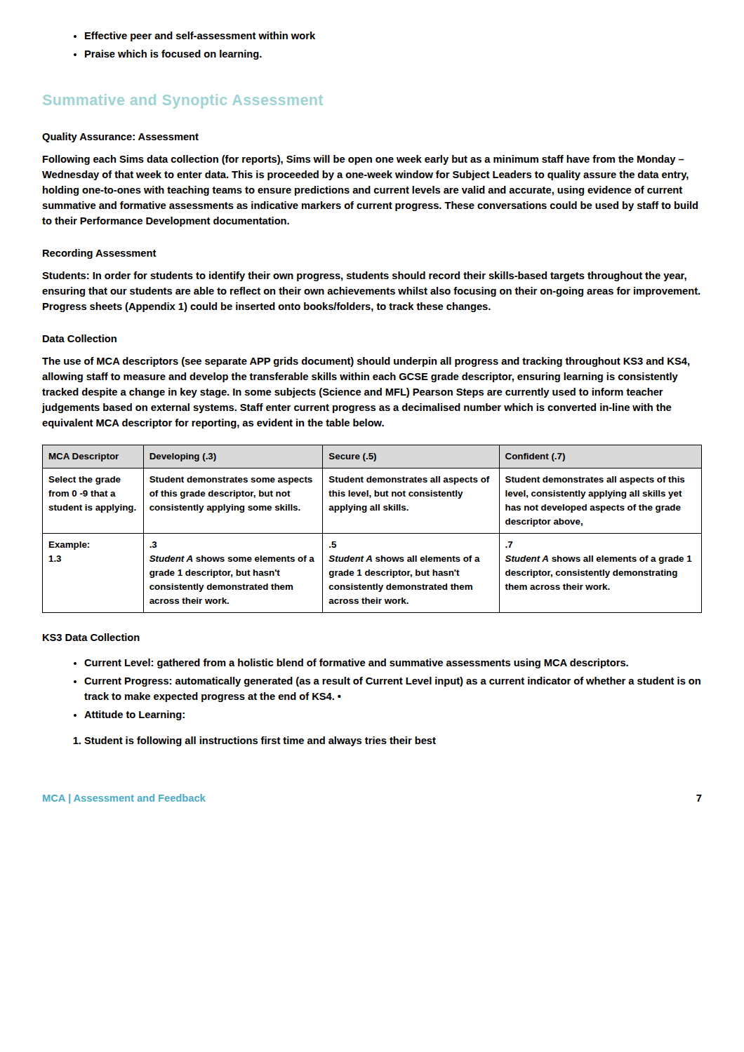Effective peer and self-assessment within work
Praise which is focused on learning.
Summative and Synoptic Assessment
Quality Assurance: Assessment
Following each Sims data collection (for reports), Sims will be open one week early but as a minimum staff have from the Monday – Wednesday of that week to enter data. This is proceeded by a one-week window for Subject Leaders to quality assure the data entry, holding one-to-ones with teaching teams to ensure predictions and current levels are valid and accurate, using evidence of current summative and formative assessments as indicative markers of current progress. These conversations could be used by staff to build to their Performance Development documentation.
Recording Assessment
Students: In order for students to identify their own progress, students should record their skills-based targets throughout the year, ensuring that our students are able to reflect on their own achievements whilst also focusing on their on-going areas for improvement. Progress sheets (Appendix 1) could be inserted onto books/folders, to track these changes.
Data Collection
The use of MCA descriptors (see separate APP grids document) should underpin all progress and tracking throughout KS3 and KS4, allowing staff to measure and develop the transferable skills within each GCSE grade descriptor, ensuring learning is consistently tracked despite a change in key stage. In some subjects (Science and MFL) Pearson Steps are currently used to inform teacher judgements based on external systems. Staff enter current progress as a decimalised number which is converted in-line with the equivalent MCA descriptor for reporting, as evident in the table below.
| MCA Descriptor | Developing (.3) | Secure (.5) | Confident (.7) |
| --- | --- | --- | --- |
| Select the grade from 0 -9 that a student is applying. | Student demonstrates some aspects of this grade descriptor, but not consistently applying some skills. | Student demonstrates all aspects of this level, but not consistently applying all skills. | Student demonstrates all aspects of this level, consistently applying all skills yet has not developed aspects of the grade descriptor above, |
| Example: 1.3 | .3 Student A shows some elements of a grade 1 descriptor, but hasn't consistently demonstrated them across their work. | .5 Student A shows all elements of a grade 1 descriptor, but hasn't consistently demonstrated them across their work. | .7 Student A shows all elements of a grade 1 descriptor, consistently demonstrating them across their work. |
KS3 Data Collection
Current Level: gathered from a holistic blend of formative and summative assessments using MCA descriptors.
Current Progress: automatically generated (as a result of Current Level input) as a current indicator of whether a student is on track to make expected progress at the end of KS4. •
Attitude to Learning:
Student is following all instructions first time and always tries their best
MCA | Assessment and Feedback 7